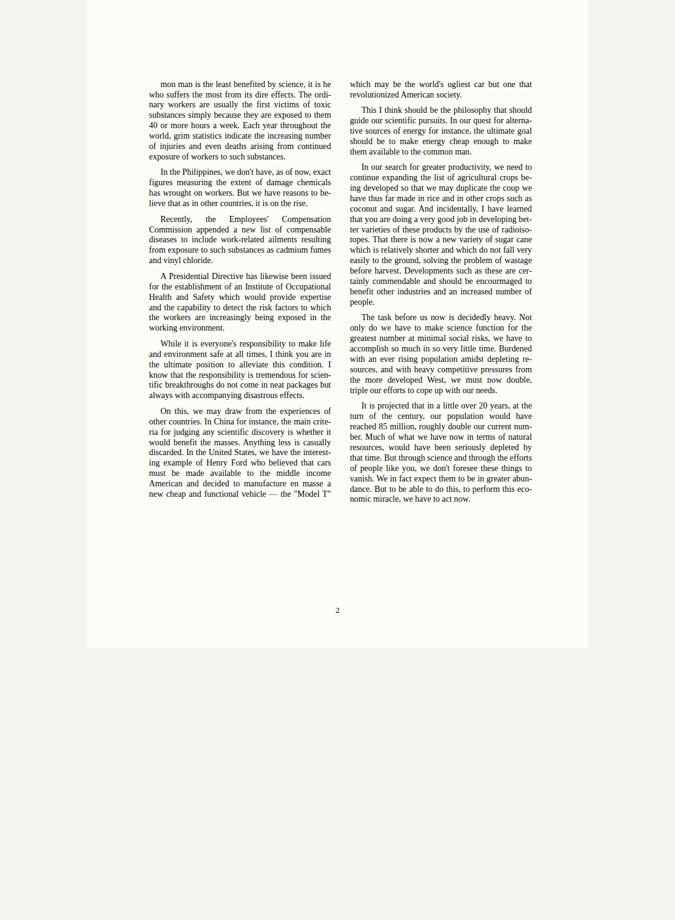mon man is the least benefited by science, it is he who suffers the most from its dire effects. The ordinary workers are usually the first victims of toxic substances simply because they are exposed to them 40 or more hours a week. Each year throughout the world, grim statistics indicate the increasing number of injuries and even deaths arising from continued exposure of workers to such substances.
In the Philippines, we don't have, as of now, exact figures measuring the extent of damage chemicals has wrought on workers. But we have reasons to believe that as in other countries, it is on the rise.
Recently, the Employees' Compensation Commission appended a new list of compensable diseases to include work-related ailments resulting from exposure to such substances as cadmium fumes and vinyl chloride.
A Presidential Directive has likewise been issued for the establishment of an Institute of Occupational Health and Safety which would provide expertise and the capability to detect the risk factors to which the workers are increasingly being exposed in the working environment.
While it is everyone's responsibility to make life and environment safe at all times, I think you are in the ultimate position to alleviate this condition. I know that the responsibility is tremendous for scientific breakthroughs do not come in neat packages but always with accompanying disastrous effects.
On this, we may draw from the experiences of other countries. In China for instance, the main criteria for judging any scientific discovery is whether it would benefit the masses. Anything less is casually discarded. In the United States, we have the interesting example of Henry Ford who believed that cars must be made available to the middle income American and decided to manufacture en masse a new cheap and functional vehicle — the "Model T" which may be the world's ugliest car but one that revolutionized American society.
This I think should be the philosophy that should guide our scientific pursuits. In our quest for alternative sources of energy for instance, the ultimate goal should be to make energy cheap enough to make them available to the common man.
In our search for greater productivity, we need to continue expanding the list of agricultural crops being developed so that we may duplicate the coup we have thus far made in rice and in other crops such as coconut and sugar. And incidentally, I have learned that you are doing a very good job in developing better varieties of these products by the use of radioisotopes. That there is now a new variety of sugar cane which is relatively shorter and which do not fall very easily to the ground, solving the problem of wastage before harvest. Developments such as these are certainly commendable and should be encourmaged to benefit other industries and an increased number of people.
The task before us now is decidedly heavy. Not only do we have to make science function for the greatest number at minimal social risks, we have to accomplish so much in so very little time. Burdened with an ever rising population amidst depleting resources, and with heavy competitive pressures from the more developed West, we must now double, triple our efforts to cope up with our needs.
It is projected that in a little over 20 years, at the turn of the century, our population would have reached 85 million, roughly double our current number. Much of what we have now in terms of natural resources, would have been seriously depleted by that time. But through science and through the efforts of people like you, we don't foresee these things to vanish. We in fact expect them to be in greater abundance. But to be able to do this, to perform this economic miracle, we have to act now.
2